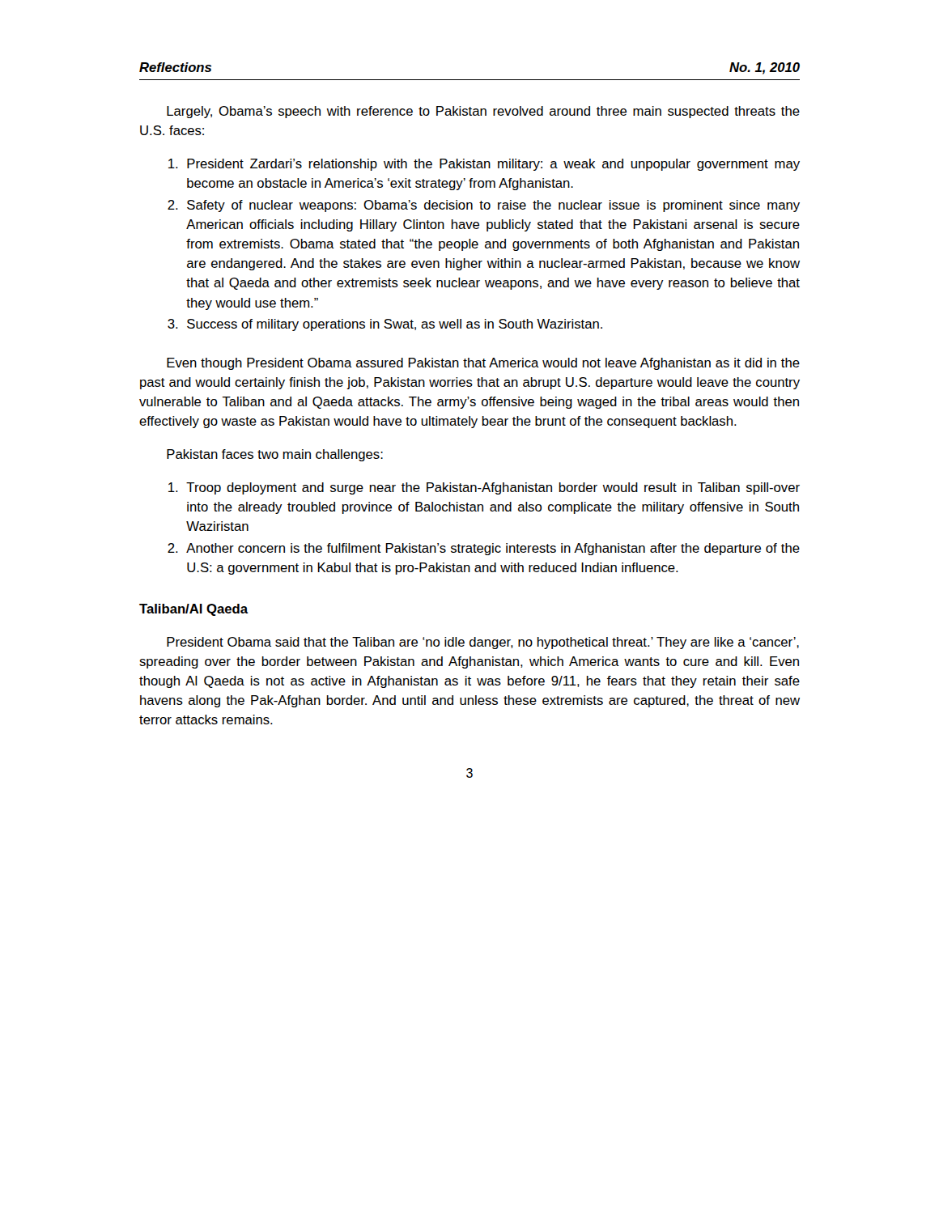Reflections No. 1, 2010
Largely, Obama’s speech with reference to Pakistan revolved around three main suspected threats the U.S. faces:
President Zardari’s relationship with the Pakistan military: a weak and unpopular government may become an obstacle in America’s ‘exit strategy’ from Afghanistan.
Safety of nuclear weapons: Obama’s decision to raise the nuclear issue is prominent since many American officials including Hillary Clinton have publicly stated that the Pakistani arsenal is secure from extremists. Obama stated that “the people and governments of both Afghanistan and Pakistan are endangered. And the stakes are even higher within a nuclear-armed Pakistan, because we know that al Qaeda and other extremists seek nuclear weapons, and we have every reason to believe that they would use them.”
Success of military operations in Swat, as well as in South Waziristan.
Even though President Obama assured Pakistan that America would not leave Afghanistan as it did in the past and would certainly finish the job, Pakistan worries that an abrupt U.S. departure would leave the country vulnerable to Taliban and al Qaeda attacks. The army’s offensive being waged in the tribal areas would then effectively go waste as Pakistan would have to ultimately bear the brunt of the consequent backlash.
Pakistan faces two main challenges:
Troop deployment and surge near the Pakistan-Afghanistan border would result in Taliban spill-over into the already troubled province of Balochistan and also complicate the military offensive in South Waziristan
Another concern is the fulfilment Pakistan’s strategic interests in Afghanistan after the departure of the U.S: a government in Kabul that is pro-Pakistan and with reduced Indian influence.
Taliban/Al Qaeda
President Obama said that the Taliban are ‘no idle danger, no hypothetical threat.’ They are like a ‘cancer’, spreading over the border between Pakistan and Afghanistan, which America wants to cure and kill. Even though Al Qaeda is not as active in Afghanistan as it was before 9/11, he fears that they retain their safe havens along the Pak-Afghan border. And until and unless these extremists are captured, the threat of new terror attacks remains.
3